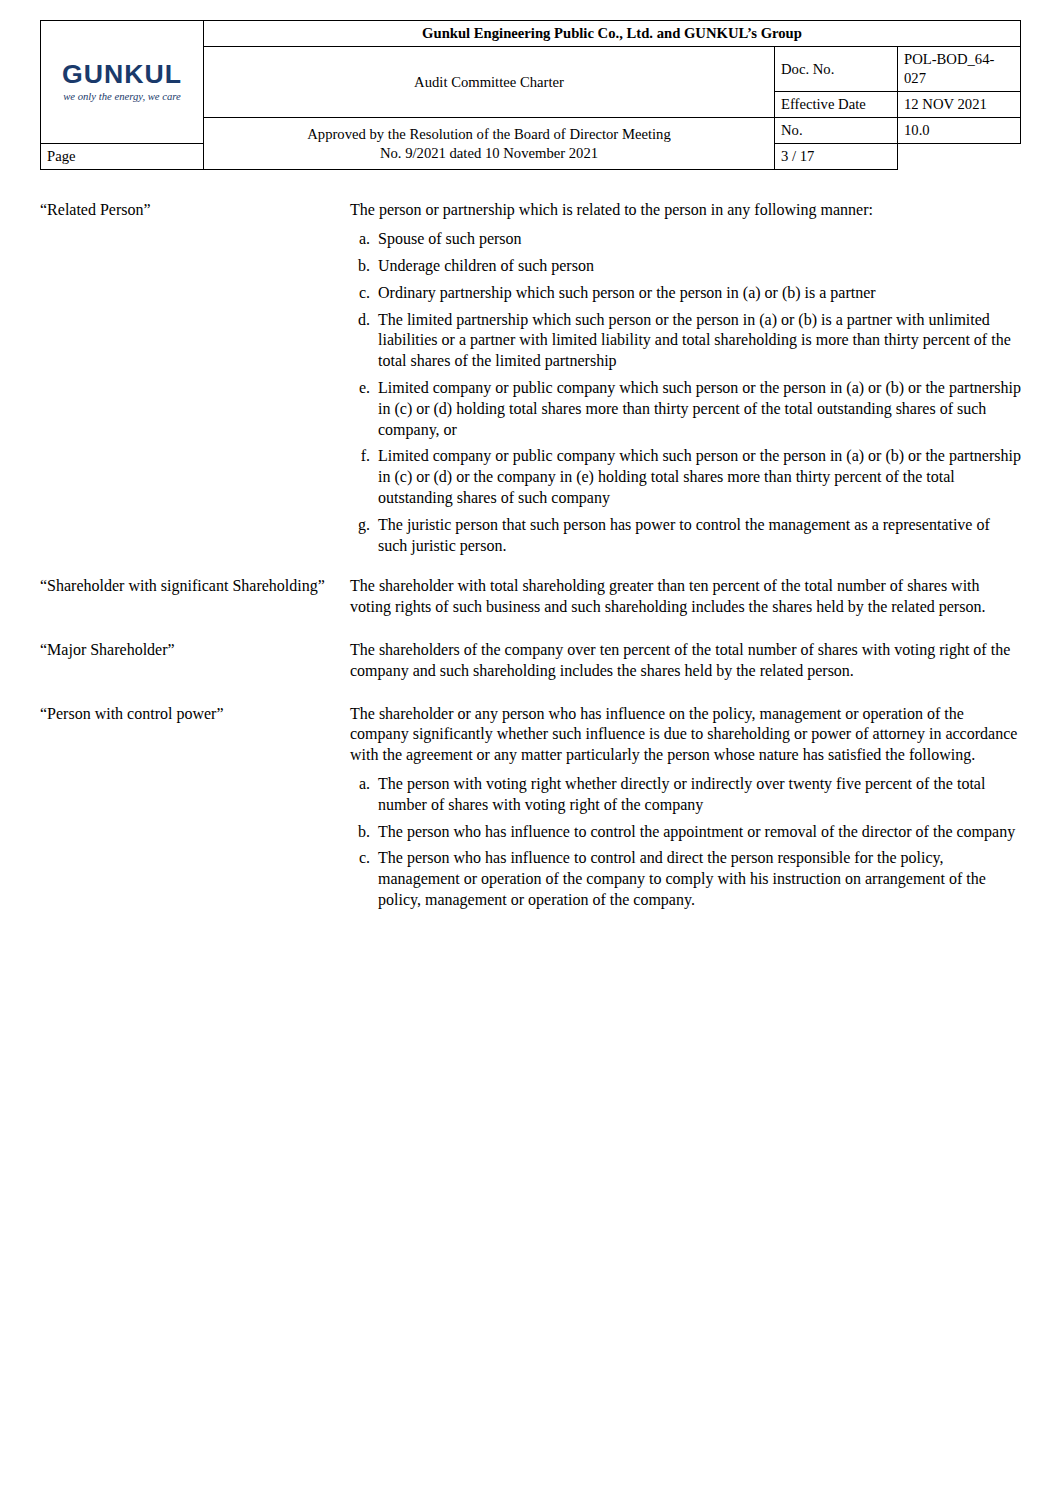| GUNKUL we only the energy, we care | Gunkul Engineering Public Co., Ltd. and GUNKUL’s Group |
| Audit Committee Charter | Doc. No. | POL-BOD_64-027 |
| Effective Date | 12 NOV 2021 |
| Approved by the Resolution of the Board of Director Meeting No. 9/2021 dated 10 November 2021 | No. | 10.0 |
| Page | 3 / 17 |
“Related Person”
The person or partnership which is related to the person in any following manner:
Spouse of such person
Underage children of such person
Ordinary partnership which such person or the person in (a) or (b) is a partner
The limited partnership which such person or the person in (a) or (b) is a partner with unlimited liabilities or a partner with limited liability and total shareholding is more than thirty percent of the total shares of the limited partnership
Limited company or public company which such person or the person in (a) or (b) or the partnership in (c) or (d) holding total shares more than thirty percent of the total outstanding shares of such company, or
Limited company or public company which such person or the person in (a) or (b) or the partnership in (c) or (d) or the company in (e) holding total shares more than thirty percent of the total outstanding shares of such company
The juristic person that such person has power to control the management as a representative of such juristic person.
“Shareholder with significant Shareholding”
The shareholder with total shareholding greater than ten percent of the total number of shares with voting rights of such business and such shareholding includes the shares held by the related person.
“Major Shareholder”
The shareholders of the company over ten percent of the total number of shares with voting right of the company and such shareholding includes the shares held by the related person.
“Person with control power”
The shareholder or any person who has influence on the policy, management or operation of the company significantly whether such influence is due to shareholding or power of attorney in accordance with the agreement or any matter particularly the person whose nature has satisfied the following.
The person with voting right whether directly or indirectly over twenty five percent of the total number of shares with voting right of the company
The person who has influence to control the appointment or removal of the director of the company
The person who has influence to control and direct the person responsible for the policy, management or operation of the company to comply with his instruction on arrangement of the policy, management or operation of the company.